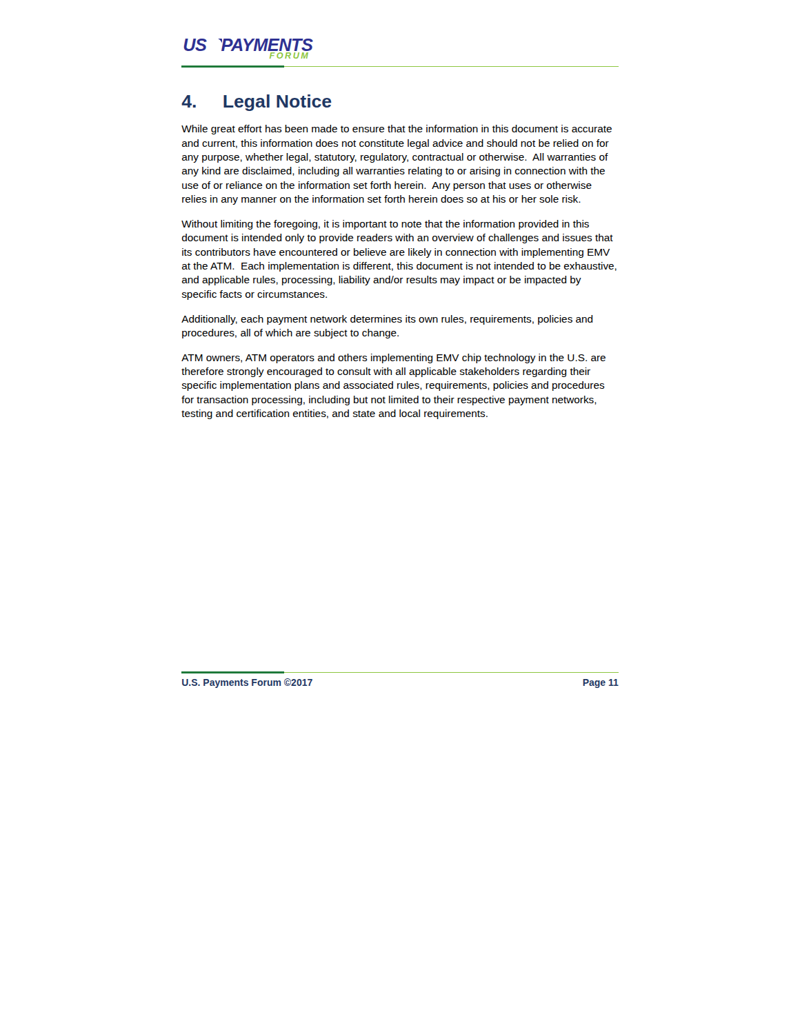US PAYMENTS FORUM
4. Legal Notice
While great effort has been made to ensure that the information in this document is accurate and current, this information does not constitute legal advice and should not be relied on for any purpose, whether legal, statutory, regulatory, contractual or otherwise. All warranties of any kind are disclaimed, including all warranties relating to or arising in connection with the use of or reliance on the information set forth herein. Any person that uses or otherwise relies in any manner on the information set forth herein does so at his or her sole risk.
Without limiting the foregoing, it is important to note that the information provided in this document is intended only to provide readers with an overview of challenges and issues that its contributors have encountered or believe are likely in connection with implementing EMV at the ATM. Each implementation is different, this document is not intended to be exhaustive, and applicable rules, processing, liability and/or results may impact or be impacted by specific facts or circumstances.
Additionally, each payment network determines its own rules, requirements, policies and procedures, all of which are subject to change.
ATM owners, ATM operators and others implementing EMV chip technology in the U.S. are therefore strongly encouraged to consult with all applicable stakeholders regarding their specific implementation plans and associated rules, requirements, policies and procedures for transaction processing, including but not limited to their respective payment networks, testing and certification entities, and state and local requirements.
U.S. Payments Forum ©2017 Page 11